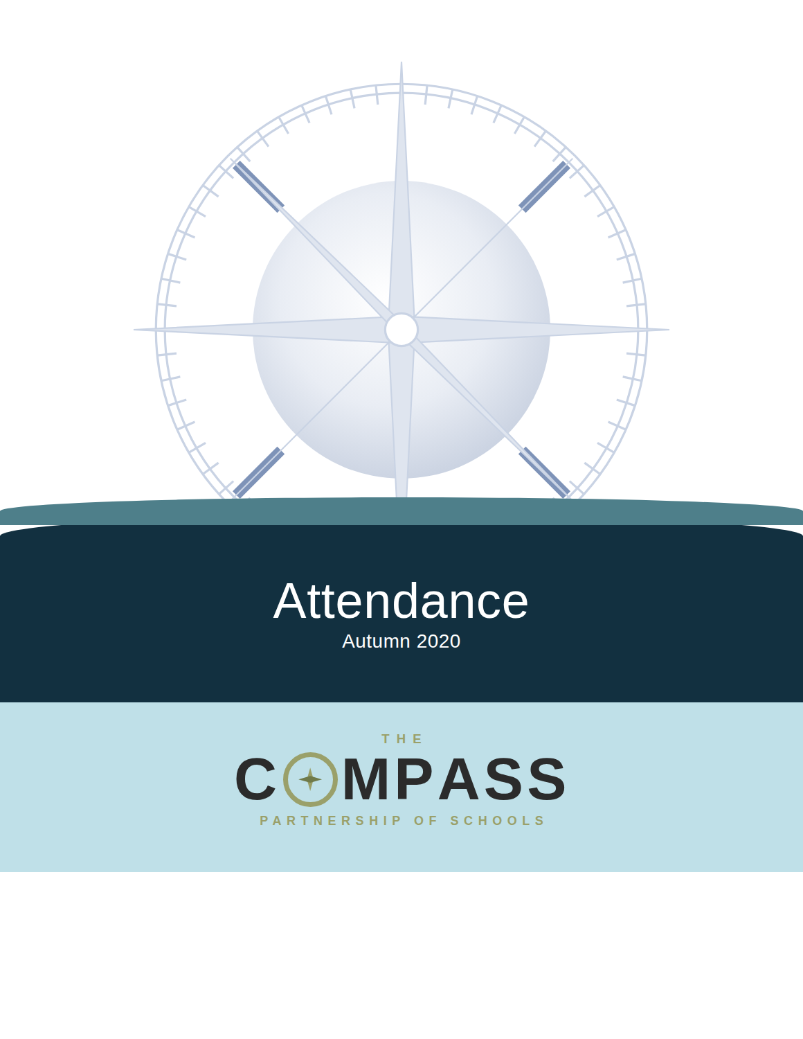Attendance
Autumn 2020
THE
C MPASS
PARTNERSHIP OF SCHOOLS